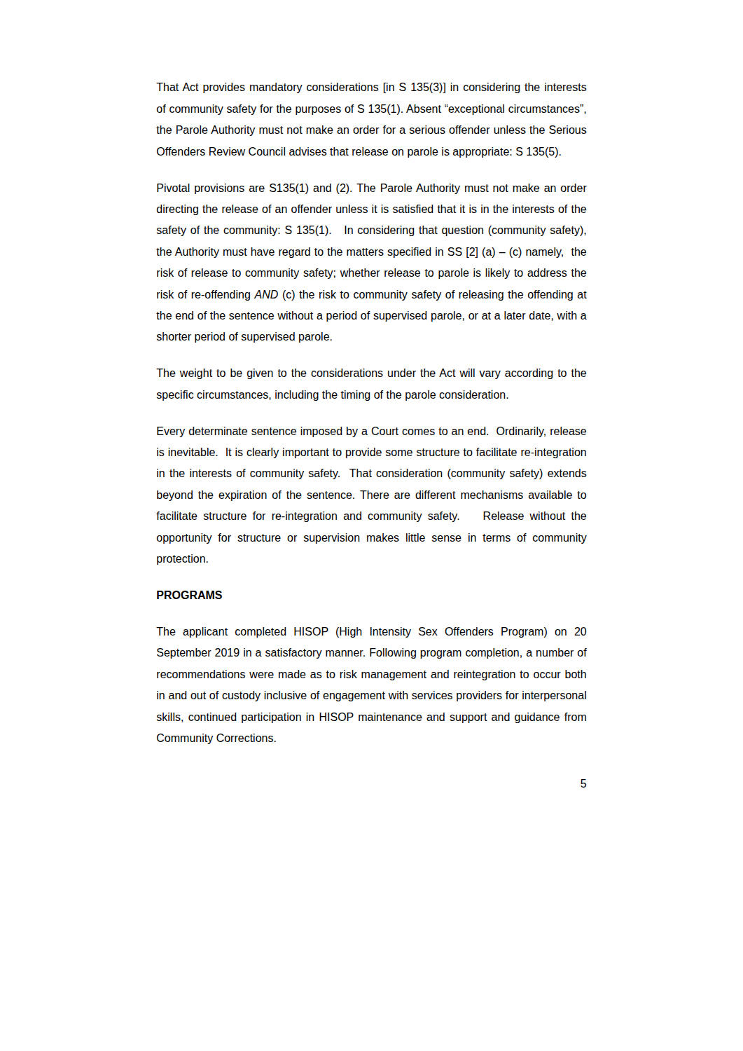That Act provides mandatory considerations [in S 135(3)] in considering the interests of community safety for the purposes of S 135(1). Absent “exceptional circumstances”, the Parole Authority must not make an order for a serious offender unless the Serious Offenders Review Council advises that release on parole is appropriate: S 135(5).
Pivotal provisions are S135(1) and (2). The Parole Authority must not make an order directing the release of an offender unless it is satisfied that it is in the interests of the safety of the community: S 135(1). In considering that question (community safety), the Authority must have regard to the matters specified in SS [2] (a) – (c) namely, the risk of release to community safety; whether release to parole is likely to address the risk of re-offending AND (c) the risk to community safety of releasing the offending at the end of the sentence without a period of supervised parole, or at a later date, with a shorter period of supervised parole.
The weight to be given to the considerations under the Act will vary according to the specific circumstances, including the timing of the parole consideration.
Every determinate sentence imposed by a Court comes to an end. Ordinarily, release is inevitable. It is clearly important to provide some structure to facilitate re-integration in the interests of community safety. That consideration (community safety) extends beyond the expiration of the sentence. There are different mechanisms available to facilitate structure for re-integration and community safety. Release without the opportunity for structure or supervision makes little sense in terms of community protection.
PROGRAMS
The applicant completed HISOP (High Intensity Sex Offenders Program) on 20 September 2019 in a satisfactory manner. Following program completion, a number of recommendations were made as to risk management and reintegration to occur both in and out of custody inclusive of engagement with services providers for interpersonal skills, continued participation in HISOP maintenance and support and guidance from Community Corrections.
5